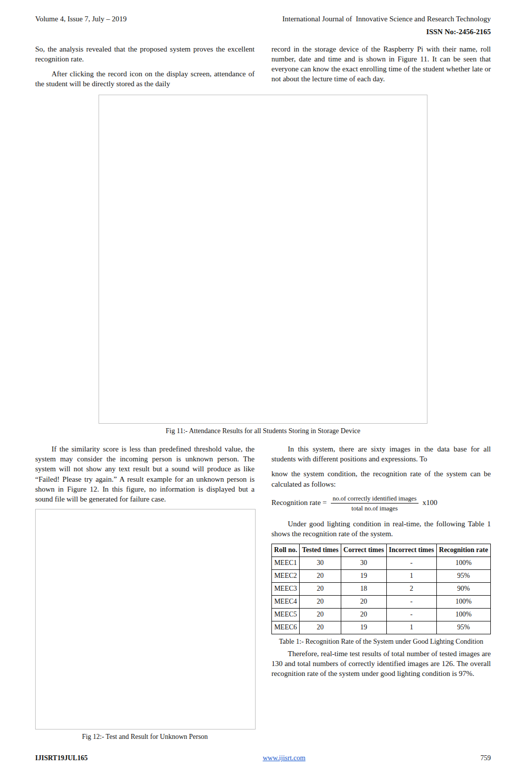Volume 4, Issue 7, July – 2019
International Journal of Innovative Science and Research Technology
ISSN No:-2456-2165
So, the analysis revealed that the proposed system proves the excellent recognition rate.
After clicking the record icon on the display screen, attendance of the student will be directly stored as the daily
record in the storage device of the Raspberry Pi with their name, roll number, date and time and is shown in Figure 11. It can be seen that everyone can know the exact enrolling time of the student whether late or not about the lecture time of each day.
Fig 11:- Attendance Results for all Students Storing in Storage Device
If the similarity score is less than predefined threshold value, the system may consider the incoming person is unknown person. The system will not show any text result but a sound will produce as like “Failed! Please try again.” A result example for an unknown person is shown in Figure 12. In this figure, no information is displayed but a sound file will be generated for failure case.
Fig 12:- Test and Result for Unknown Person
In this system, there are sixty images in the data base for all students with different positions and expressions. To
know the system condition, the recognition rate of the system can be calculated as follows:
Recognition rate = no.of correctly identified images total no.of images x100
Under good lighting condition in real-time, the following Table 1 shows the recognition rate of the system.
Table 1:- Recognition Rate of the System under Good Lighting Condition
| Roll no. | Tested times | Correct times | Incorrect times | Recognition rate |
| --- | --- | --- | --- | --- |
| MEEC1 | 30 | 30 | - | 100% |
| MEEC2 | 20 | 19 | 1 | 95% |
| MEEC3 | 20 | 18 | 2 | 90% |
| MEEC4 | 20 | 20 | - | 100% |
| MEEC5 | 20 | 20 | - | 100% |
| MEEC6 | 20 | 19 | 1 | 95% |
Therefore, real-time test results of total number of tested images are 130 and total numbers of correctly identified images are 126. The overall recognition rate of the system under good lighting condition is 97%.
IJISRT19JUL165
www.ijisrt.com
759